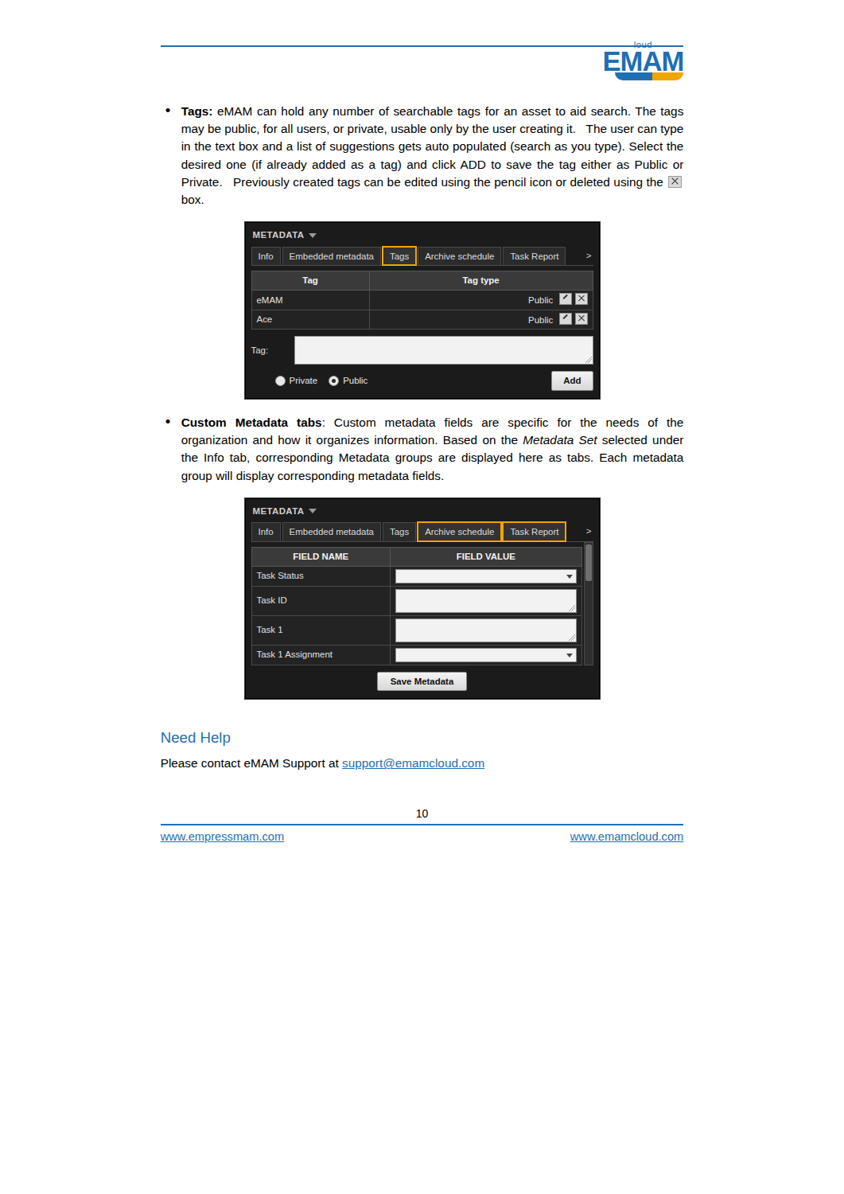loud EMAM
Tags: eMAM can hold any number of searchable tags for an asset to aid search. The tags may be public, for all users, or private, usable only by the user creating it. The user can type in the text box and a list of suggestions gets auto populated (search as you type). Select the desired one (if already added as a tag) and click ADD to save the tag either as Public or Private. Previously created tags can be edited using the pencil icon or deleted using the box.
METADATA
Info
Embedded metadata
Tags
Archive schedule
Task Report
>
| Tag | Tag type |
| --- | --- |
| eMAM | Public |
| Ace | Public |
Tag:
Private Public Add
Custom Metadata tabs: Custom metadata fields are specific for the needs of the organization and how it organizes information. Based on the Metadata Set selected under the Info tab, corresponding Metadata groups are displayed here as tabs. Each metadata group will display corresponding metadata fields.
METADATA
Info
Embedded metadata
Tags
Archive schedule
Task Report
>
| FIELD NAME | FIELD VALUE |
| --- | --- |
| Task Status | |
| Task ID | |
| Task 1 | |
| Task 1 Assignment | |
Save Metadata
Need Help
Please contact eMAM Support at support@emamcloud.com
10
www.empressmam.com www.emamcloud.com